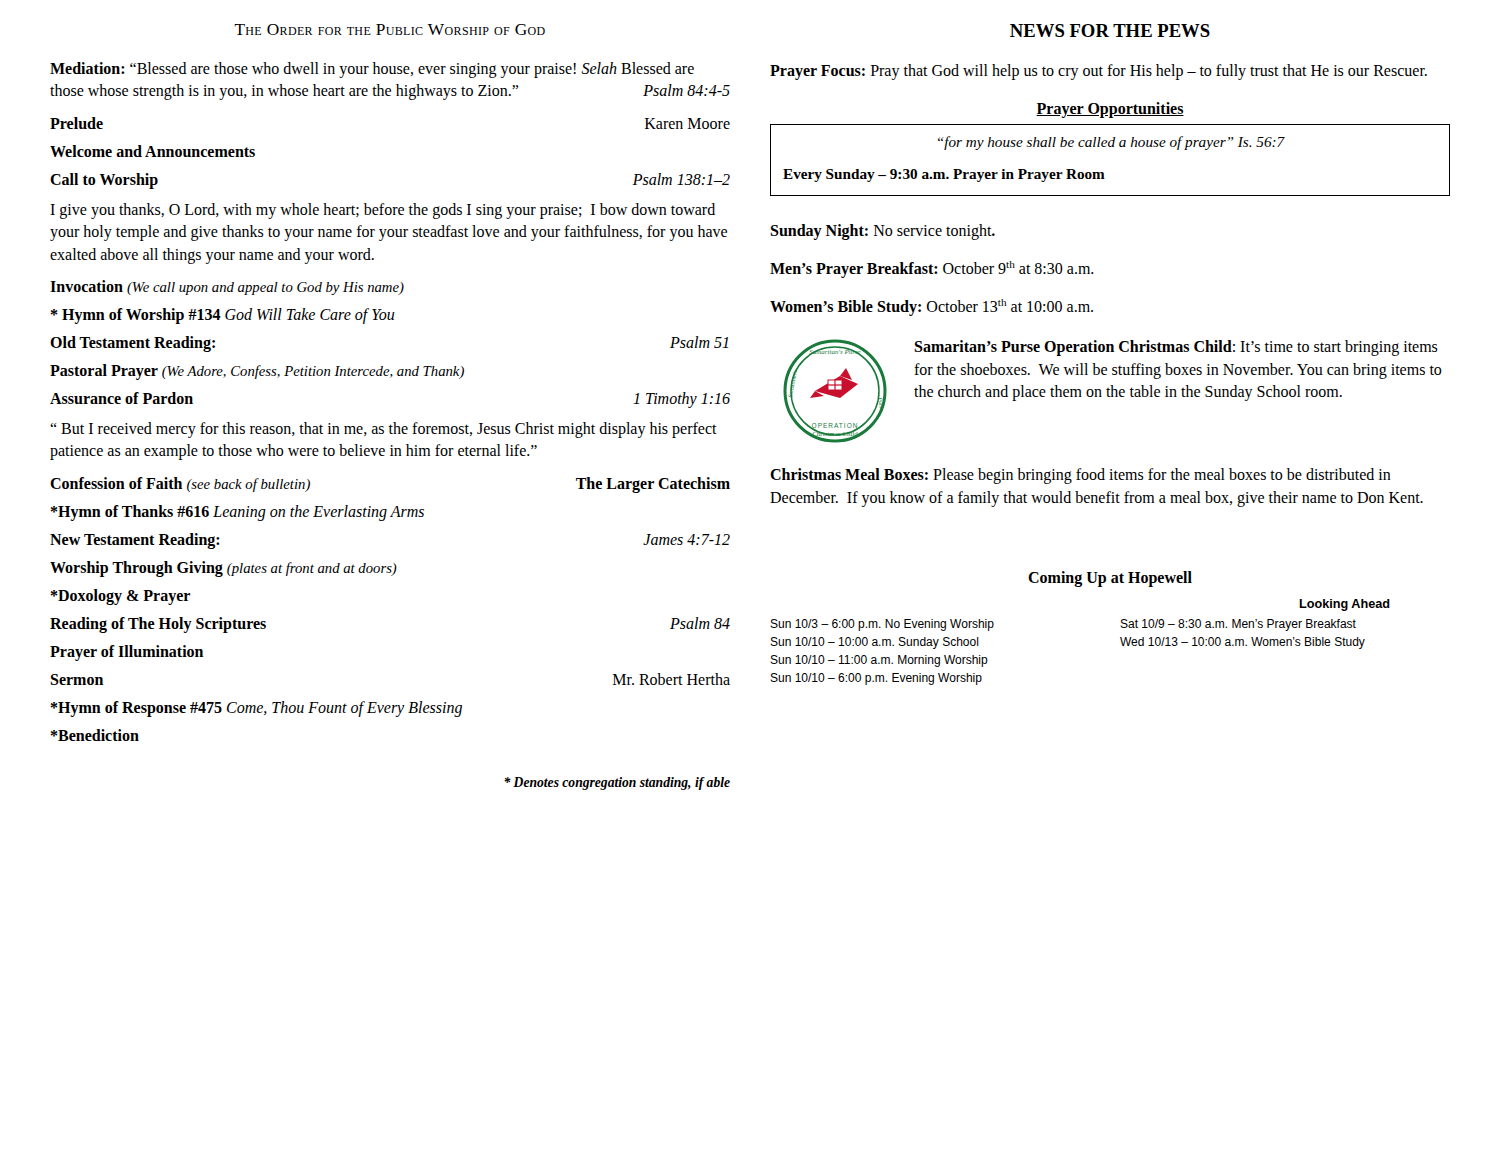The Order for the Public Worship of God
Mediation: “Blessed are those who dwell in your house, ever singing your praise! Selah Blessed are those whose strength is in you, in whose heart are the highways to Zion.” Psalm 84:4-5
Prelude Karen Moore
Welcome and Announcements
Call to Worship Psalm 138:1–2
I give you thanks, O Lord, with my whole heart; before the gods I sing your praise; I bow down toward your holy temple and give thanks to your name for your steadfast love and your faithfulness, for you have exalted above all things your name and your word.
Invocation (We call upon and appeal to God by His name)
* Hymn of Worship #134 God Will Take Care of You
Old Testament Reading: Psalm 51
Pastoral Prayer (We Adore, Confess, Petition Intercede, and Thank)
Assurance of Pardon 1 Timothy 1:16
“ But I received mercy for this reason, that in me, as the foremost, Jesus Christ might display his perfect patience as an example to those who were to believe in him for eternal life.”
Confession of Faith (see back of bulletin) The Larger Catechism
*Hymn of Thanks #616 Leaning on the Everlasting Arms
New Testament Reading: James 4:7-12
Worship Through Giving (plates at front and at doors)
*Doxology & Prayer
Reading of The Holy Scriptures Psalm 84
Prayer of Illumination
Sermon Mr. Robert Hertha
*Hymn of Response #475 Come, Thou Fount of Every Blessing
*Benediction
* Denotes congregation standing, if able
NEWS FOR THE PEWS
Prayer Focus: Pray that God will help us to cry out for His help – to fully trust that He is our Rescuer.
Prayer Opportunities
“for my house shall be called a house of prayer” Is. 56:7
Every Sunday – 9:30 a.m. Prayer in Prayer Room
Sunday Night: No service tonight.
Men’s Prayer Breakfast: October 9th at 8:30 a.m.
Women’s Bible Study: October 13th at 10:00 a.m.
Samaritan's Purse Christmas Child OPERATION Samaritan's Purse
Samaritan’s Purse Operation Christmas Child: It’s time to start bringing items for the shoeboxes. We will be stuffing boxes in November. You can bring items to the church and place them on the table in the Sunday School room.
Christmas Meal Boxes: Please begin bringing food items for the meal boxes to be distributed in December. If you know of a family that would benefit from a meal box, give their name to Don Kent.
Coming Up at Hopewell
Looking Ahead
Sun 10/3 – 6:00 p.m. No Evening Worship
Sun 10/10 – 10:00 a.m. Sunday School
Sun 10/10 – 11:00 a.m. Morning Worship
Sun 10/10 – 6:00 p.m. Evening Worship
Sat 10/9 – 8:30 a.m. Men’s Prayer Breakfast
Wed 10/13 – 10:00 a.m. Women’s Bible Study